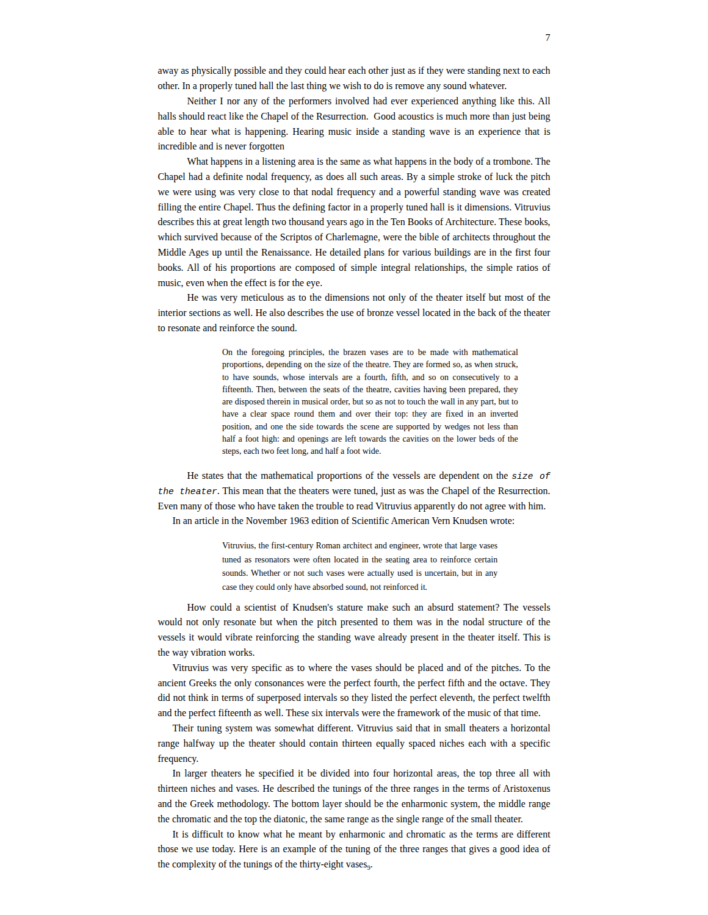7
away as physically possible and they could hear each other just as if they were standing next to each other. In a properly tuned hall the last thing we wish to do is remove any sound whatever.
Neither I nor any of the performers involved had ever experienced anything like this. All halls should react like the Chapel of the Resurrection. Good acoustics is much more than just being able to hear what is happening. Hearing music inside a standing wave is an experience that is incredible and is never forgotten
What happens in a listening area is the same as what happens in the body of a trombone. The Chapel had a definite nodal frequency, as does all such areas. By a simple stroke of luck the pitch we were using was very close to that nodal frequency and a powerful standing wave was created filling the entire Chapel. Thus the defining factor in a properly tuned hall is it dimensions. Vitruvius describes this at great length two thousand years ago in the Ten Books of Architecture. These books, which survived because of the Scriptos of Charlemagne, were the bible of architects throughout the Middle Ages up until the Renaissance. He detailed plans for various buildings are in the first four books. All of his proportions are composed of simple integral relationships, the simple ratios of music, even when the effect is for the eye.
He was very meticulous as to the dimensions not only of the theater itself but most of the interior sections as well. He also describes the use of bronze vessel located in the back of the theater to resonate and reinforce the sound.
On the foregoing principles, the brazen vases are to be made with mathematical proportions, depending on the size of the theatre. They are formed so, as when struck, to have sounds, whose intervals are a fourth, fifth, and so on consecutively to a fifteenth. Then, between the seats of the theatre, cavities having been prepared, they are disposed therein in musical order, but so as not to touch the wall in any part, but to have a clear space round them and over their top: they are fixed in an inverted position, and one the side towards the scene are supported by wedges not less than half a foot high: and openings are left towards the cavities on the lower beds of the steps, each two feet long, and half a foot wide.
He states that the mathematical proportions of the vessels are dependent on the size of the theater. This mean that the theaters were tuned, just as was the Chapel of the Resurrection. Even many of those who have taken the trouble to read Vitruvius apparently do not agree with him.
In an article in the November 1963 edition of Scientific American Vern Knudsen wrote:
Vitruvius, the first-century Roman architect and engineer, wrote that large vases tuned as resonators were often located in the seating area to reinforce certain sounds. Whether or not such vases were actually used is uncertain, but in any case they could only have absorbed sound, not reinforced it.
How could a scientist of Knudsen's stature make such an absurd statement? The vessels would not only resonate but when the pitch presented to them was in the nodal structure of the vessels it would vibrate reinforcing the standing wave already present in the theater itself. This is the way vibration works.
Vitruvius was very specific as to where the vases should be placed and of the pitches. To the ancient Greeks the only consonances were the perfect fourth, the perfect fifth and the octave. They did not think in terms of superposed intervals so they listed the perfect eleventh, the perfect twelfth and the perfect fifteenth as well. These six intervals were the framework of the music of that time.
Their tuning system was somewhat different. Vitruvius said that in small theaters a horizontal range halfway up the theater should contain thirteen equally spaced niches each with a specific frequency.
In larger theaters he specified it be divided into four horizontal areas, the top three all with thirteen niches and vases. He described the tunings of the three ranges in the terms of Aristoxenus and the Greek methodology. The bottom layer should be the enharmonic system, the middle range the chromatic and the top the diatonic, the same range as the single range of the small theater.
It is difficult to know what he meant by enharmonic and chromatic as the terms are different those we use today. Here is an example of the tuning of the three ranges that gives a good idea of the complexity of the tunings of the thirty-eight vases9.